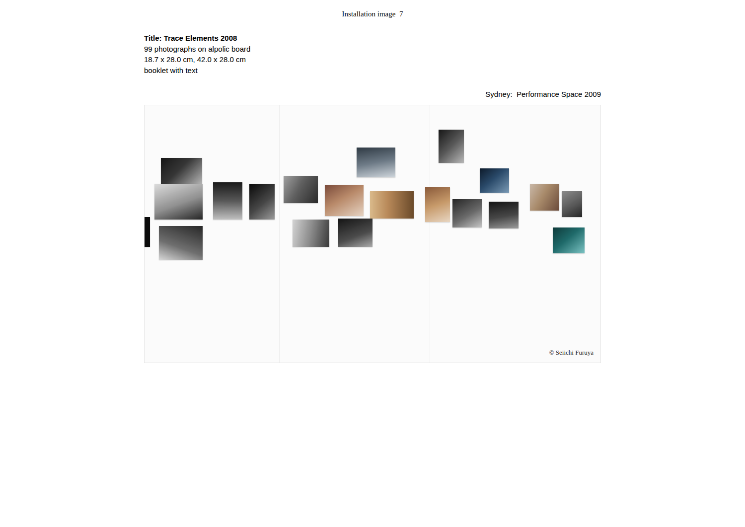Installation image 7
Title: Trace Elements 2008
99 photographs on alpolic board
18.7 x 28.0 cm, 42.0 x 28.0 cm
booklet with text
Sydney: Performance Space 2009
© Seiichi Furuya